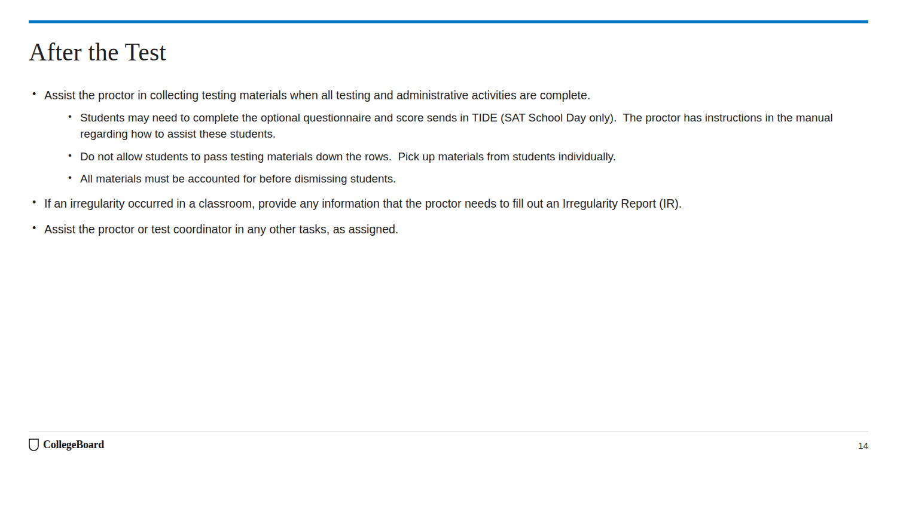After the Test
Assist the proctor in collecting testing materials when all testing and administrative activities are complete.
Students may need to complete the optional questionnaire and score sends in TIDE (SAT School Day only). The proctor has instructions in the manual regarding how to assist these students.
Do not allow students to pass testing materials down the rows. Pick up materials from students individually.
All materials must be accounted for before dismissing students.
If an irregularity occurred in a classroom, provide any information that the proctor needs to fill out an Irregularity Report (IR).
Assist the proctor or test coordinator in any other tasks, as assigned.
CollegeBoard
14